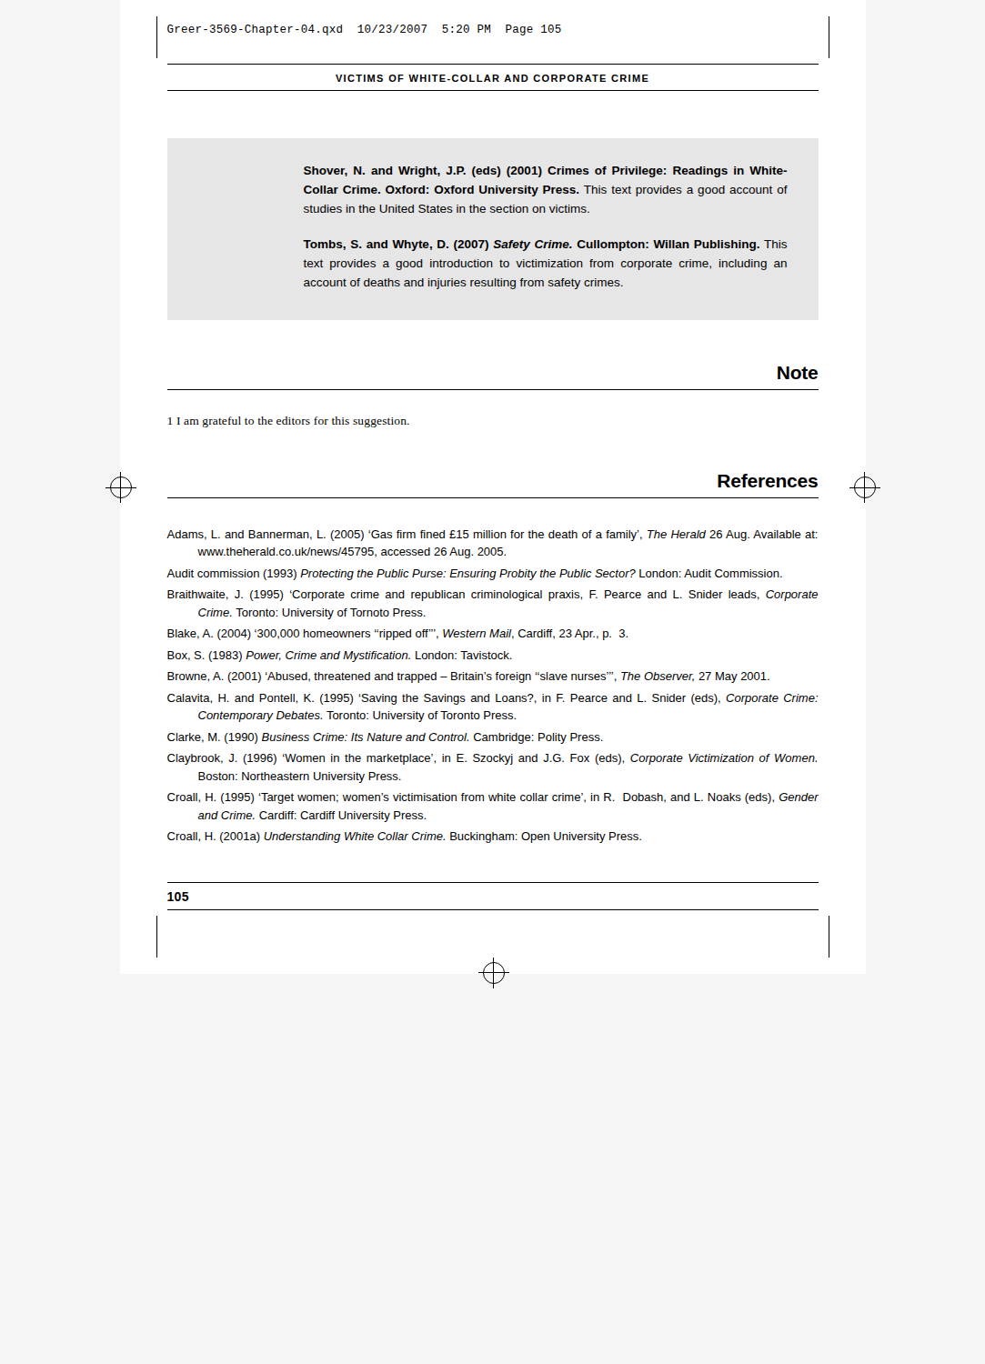Greer-3569-Chapter-04.qxd 10/23/2007 5:20 PM Page 105
VICTIMS OF WHITE-COLLAR AND CORPORATE CRIME
Shover, N. and Wright, J.P. (eds) (2001) Crimes of Privilege: Readings in White-Collar Crime. Oxford: Oxford University Press. This text provides a good account of studies in the United States in the section on victims.
Tombs, S. and Whyte, D. (2007) Safety Crime. Cullompton: Willan Publishing. This text provides a good introduction to victimization from corporate crime, including an account of deaths and injuries resulting from safety crimes.
Note
1 I am grateful to the editors for this suggestion.
References
Adams, L. and Bannerman, L. (2005) ‘Gas firm fined £15 million for the death of a family’, The Herald 26 Aug. Available at: www.theherald.co.uk/news/45795, accessed 26 Aug. 2005.
Audit commission (1993) Protecting the Public Purse: Ensuring Probity the Public Sector? London: Audit Commission.
Braithwaite, J. (1995) ‘Corporate crime and republican criminological praxis, F. Pearce and L. Snider leads, Corporate Crime. Toronto: University of Tornoto Press.
Blake, A. (2004) ‘300,000 homeowners ‘‘ripped off’’’, Western Mail, Cardiff, 23 Apr., p. 3.
Box, S. (1983) Power, Crime and Mystification. London: Tavistock.
Browne, A. (2001) ‘Abused, threatened and trapped – Britain’s foreign ‘‘slave nurses’’’, The Observer, 27 May 2001.
Calavita, H. and Pontell, K. (1995) ‘Saving the Savings and Loans?, in F. Pearce and L. Snider (eds), Corporate Crime: Contemporary Debates. Toronto: University of Toronto Press.
Clarke, M. (1990) Business Crime: Its Nature and Control. Cambridge: Polity Press.
Claybrook, J. (1996) ‘Women in the marketplace’, in E. Szockyj and J.G. Fox (eds), Corporate Victimization of Women. Boston: Northeastern University Press.
Croall, H. (1995) ‘Target women; women’s victimisation from white collar crime’, in R. Dobash, and L. Noaks (eds), Gender and Crime. Cardiff: Cardiff University Press.
Croall, H. (2001a) Understanding White Collar Crime. Buckingham: Open University Press.
105